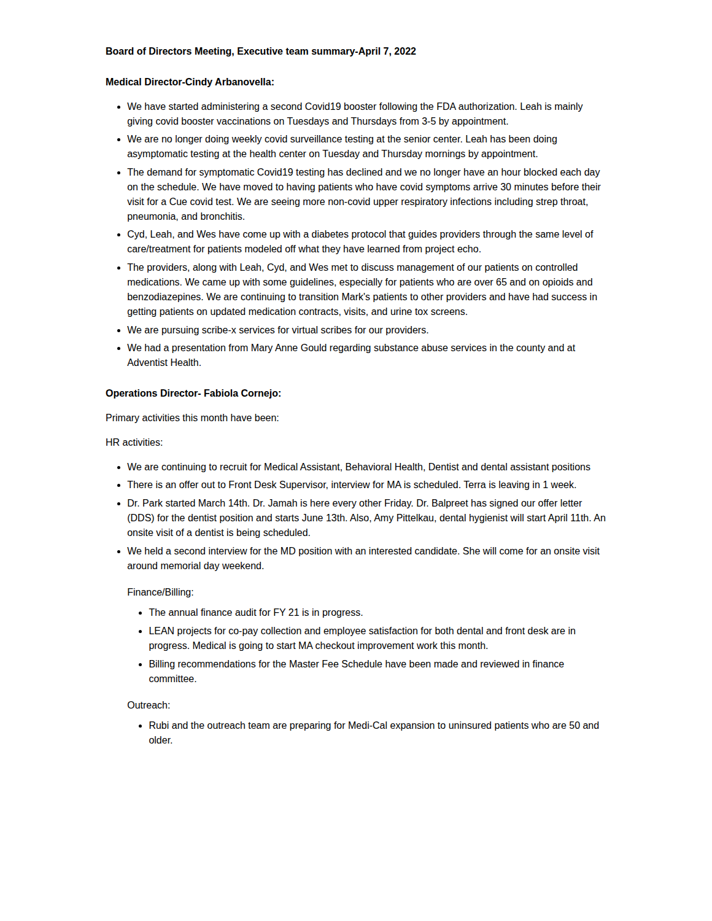Board of Directors Meeting, Executive team summary-April 7, 2022
Medical Director-Cindy Arbanovella:
We have started administering a second Covid19 booster following the FDA authorization. Leah is mainly giving covid booster vaccinations on Tuesdays and Thursdays from 3-5 by appointment.
We are no longer doing weekly covid surveillance testing at the senior center. Leah has been doing asymptomatic testing at the health center on Tuesday and Thursday mornings by appointment.
The demand for symptomatic Covid19 testing has declined and we no longer have an hour blocked each day on the schedule. We have moved to having patients who have covid symptoms arrive 30 minutes before their visit for a Cue covid test. We are seeing more non-covid upper respiratory infections including strep throat, pneumonia, and bronchitis.
Cyd, Leah, and Wes have come up with a diabetes protocol that guides providers through the same level of care/treatment for patients modeled off what they have learned from project echo.
The providers, along with Leah, Cyd, and Wes met to discuss management of our patients on controlled medications. We came up with some guidelines, especially for patients who are over 65 and on opioids and benzodiazepines. We are continuing to transition Mark's patients to other providers and have had success in getting patients on updated medication contracts, visits, and urine tox screens.
We are pursuing scribe-x services for virtual scribes for our providers.
We had a presentation from Mary Anne Gould regarding substance abuse services in the county and at Adventist Health.
Operations Director- Fabiola Cornejo:
Primary activities this month have been:
HR activities:
We are continuing to recruit for Medical Assistant, Behavioral Health, Dentist and dental assistant positions
There is an offer out to Front Desk Supervisor, interview for MA is scheduled. Terra is leaving in 1 week.
Dr. Park started March 14th. Dr. Jamah is here every other Friday. Dr. Balpreet has signed our offer letter (DDS) for the dentist position and starts June 13th. Also, Amy Pittelkau, dental hygienist will start April 11th. An onsite visit of a dentist is being scheduled.
We held a second interview for the MD position with an interested candidate. She will come for an onsite visit around memorial day weekend.
Finance/Billing:
The annual finance audit for FY 21 is in progress.
LEAN projects for co-pay collection and employee satisfaction for both dental and front desk are in progress. Medical is going to start MA checkout improvement work this month.
Billing recommendations for the Master Fee Schedule have been made and reviewed in finance committee.
Outreach:
Rubi and the outreach team are preparing for Medi-Cal expansion to uninsured patients who are 50 and older.